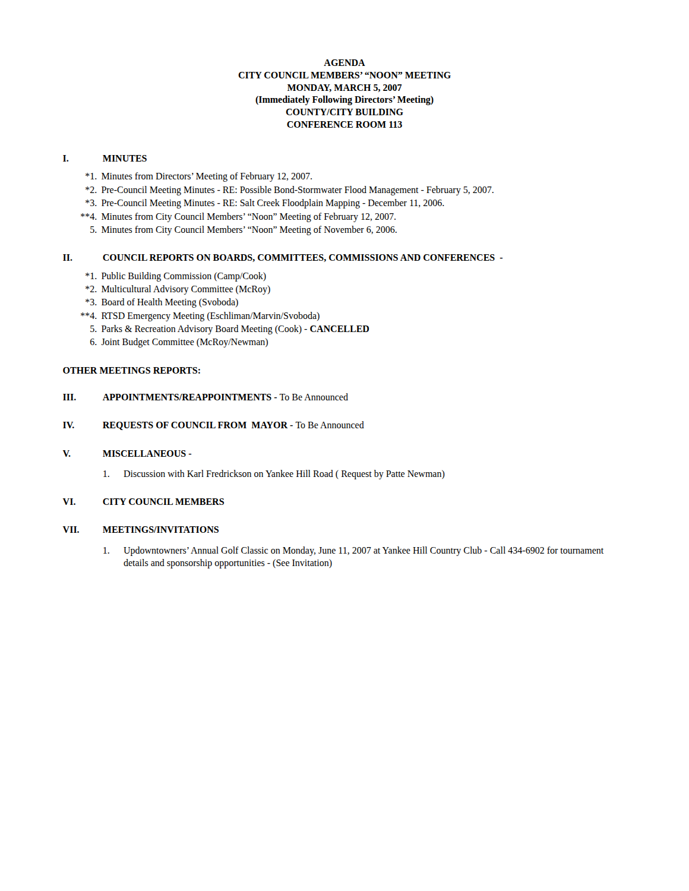AGENDA
CITY COUNCIL MEMBERS’ “NOON” MEETING
MONDAY, MARCH 5, 2007
(Immediately Following Directors’ Meeting)
COUNTY/CITY BUILDING
CONFERENCE ROOM 113
I. MINUTES
*1. Minutes from Directors’ Meeting of February 12, 2007.
*2. Pre-Council Meeting Minutes - RE: Possible Bond-Stormwater Flood Management - February 5, 2007.
*3. Pre-Council Meeting Minutes - RE: Salt Creek Floodplain Mapping - December 11, 2006.
**4. Minutes from City Council Members’ “Noon” Meeting of February 12, 2007.
5. Minutes from City Council Members’ “Noon” Meeting of November 6, 2006.
II. COUNCIL REPORTS ON BOARDS, COMMITTEES, COMMISSIONS AND CONFERENCES -
*1. Public Building Commission (Camp/Cook)
*2. Multicultural Advisory Committee (McRoy)
*3. Board of Health Meeting (Svoboda)
**4. RTSD Emergency Meeting (Eschliman/Marvin/Svoboda)
5. Parks & Recreation Advisory Board Meeting (Cook) - CANCELLED
6. Joint Budget Committee (McRoy/Newman)
OTHER MEETINGS REPORTS:
III. APPOINTMENTS/REAPPOINTMENTS - To Be Announced
IV. REQUESTS OF COUNCIL FROM MAYOR - To Be Announced
V. MISCELLANEOUS -
1. Discussion with Karl Fredrickson on Yankee Hill Road ( Request by Patte Newman)
VI. CITY COUNCIL MEMBERS
VII. MEETINGS/INVITATIONS
1. Updowntowners’ Annual Golf Classic on Monday, June 11, 2007 at Yankee Hill Country Club - Call 434-6902 for tournament details and sponsorship opportunities - (See Invitation)